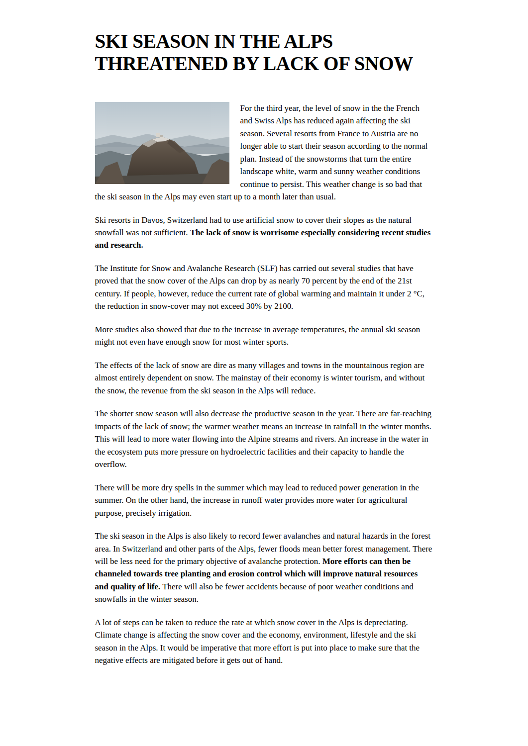SKI SEASON IN THE ALPS THREATENED BY LACK OF SNOW
For the third year, the level of snow in the the French and Swiss Alps has reduced again affecting the ski season. Several resorts from France to Austria are no longer able to start their season according to the normal plan. Instead of the snowstorms that turn the entire landscape white, warm and sunny weather conditions continue to persist. This weather change is so bad that the ski season in the Alps may even start up to a month later than usual.
Ski resorts in Davos, Switzerland had to use artificial snow to cover their slopes as the natural snowfall was not sufficient. The lack of snow is worrisome especially considering recent studies and research.
The Institute for Snow and Avalanche Research (SLF) has carried out several studies that have proved that the snow cover of the Alps can drop by as nearly 70 percent by the end of the 21st century. If people, however, reduce the current rate of global warming and maintain it under 2 °C, the reduction in snow-cover may not exceed 30% by 2100.
More studies also showed that due to the increase in average temperatures, the annual ski season might not even have enough snow for most winter sports.
The effects of the lack of snow are dire as many villages and towns in the mountainous region are almost entirely dependent on snow. The mainstay of their economy is winter tourism, and without the snow, the revenue from the ski season in the Alps will reduce.
The shorter snow season will also decrease the productive season in the year. There are far-reaching impacts of the lack of snow; the warmer weather means an increase in rainfall in the winter months. This will lead to more water flowing into the Alpine streams and rivers. An increase in the water in the ecosystem puts more pressure on hydroelectric facilities and their capacity to handle the overflow.
There will be more dry spells in the summer which may lead to reduced power generation in the summer. On the other hand, the increase in runoff water provides more water for agricultural purpose, precisely irrigation.
The ski season in the Alps is also likely to record fewer avalanches and natural hazards in the forest area. In Switzerland and other parts of the Alps, fewer floods mean better forest management. There will be less need for the primary objective of avalanche protection. More efforts can then be channeled towards tree planting and erosion control which will improve natural resources and quality of life. There will also be fewer accidents because of poor weather conditions and snowfalls in the winter season.
A lot of steps can be taken to reduce the rate at which snow cover in the Alps is depreciating. Climate change is affecting the snow cover and the economy, environment, lifestyle and the ski season in the Alps. It would be imperative that more effort is put into place to make sure that the negative effects are mitigated before it gets out of hand.